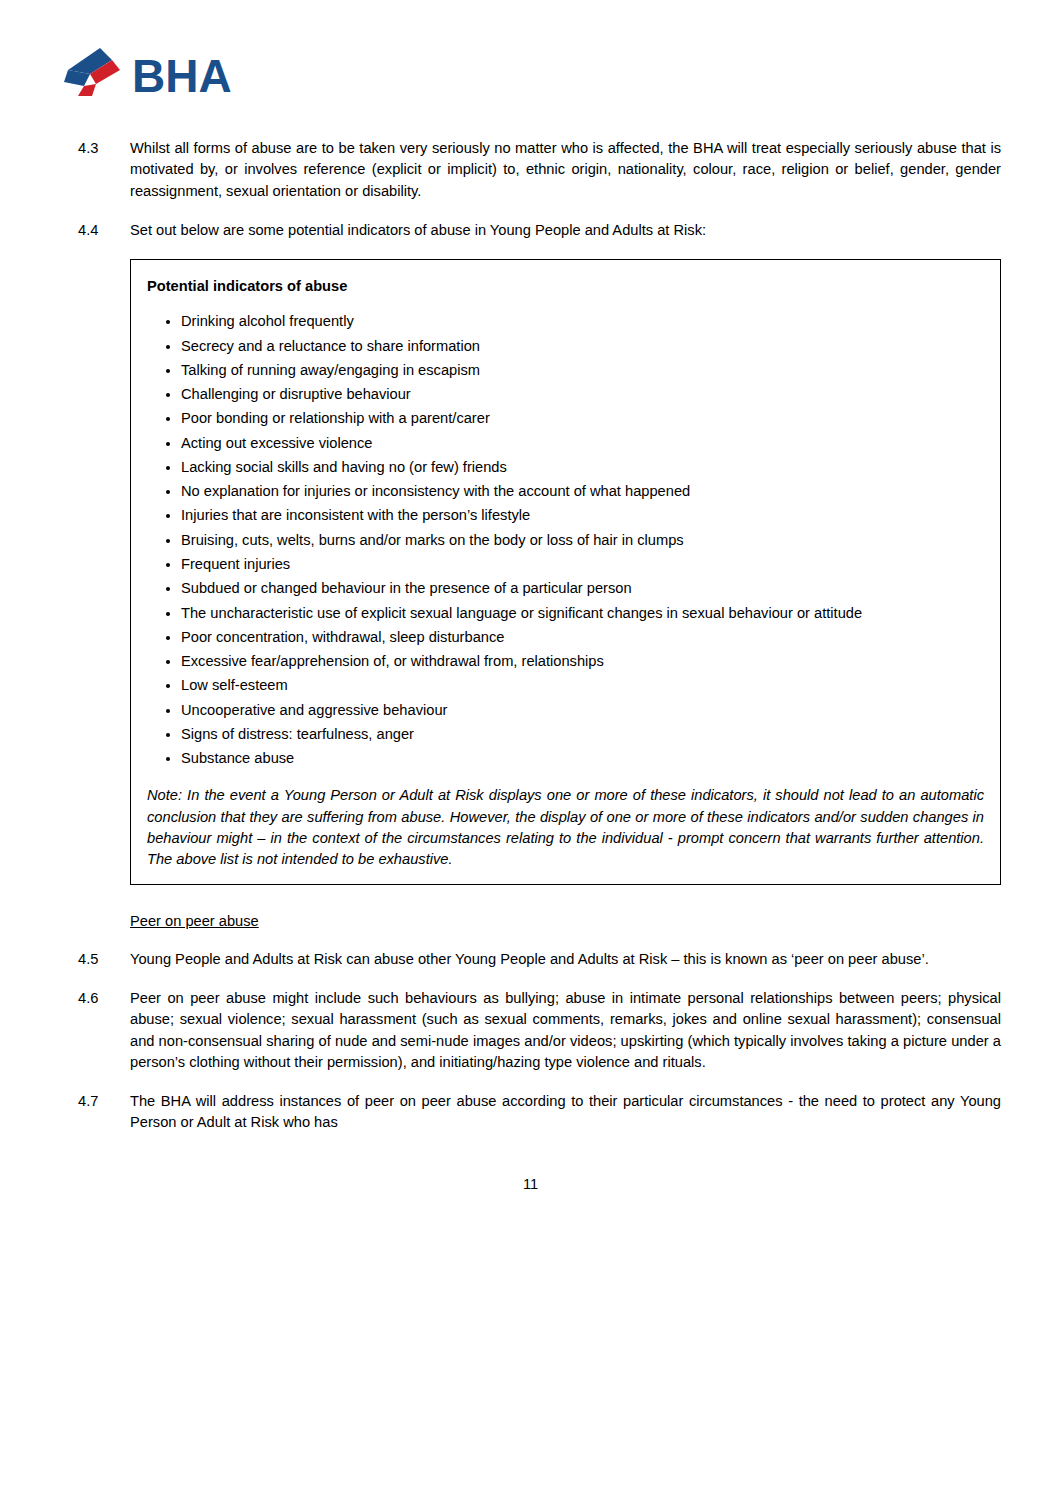BHA
4.3
Whilst all forms of abuse are to be taken very seriously no matter who is affected, the BHA will treat especially seriously abuse that is motivated by, or involves reference (explicit or implicit) to, ethnic origin, nationality, colour, race, religion or belief, gender, gender reassignment, sexual orientation or disability.
4.4
Set out below are some potential indicators of abuse in Young People and Adults at Risk:
Potential indicators of abuse
Drinking alcohol frequently
Secrecy and a reluctance to share information
Talking of running away/engaging in escapism
Challenging or disruptive behaviour
Poor bonding or relationship with a parent/carer
Acting out excessive violence
Lacking social skills and having no (or few) friends
No explanation for injuries or inconsistency with the account of what happened
Injuries that are inconsistent with the person’s lifestyle
Bruising, cuts, welts, burns and/or marks on the body or loss of hair in clumps
Frequent injuries
Subdued or changed behaviour in the presence of a particular person
The uncharacteristic use of explicit sexual language or significant changes in sexual behaviour or attitude
Poor concentration, withdrawal, sleep disturbance
Excessive fear/apprehension of, or withdrawal from, relationships
Low self-esteem
Uncooperative and aggressive behaviour
Signs of distress: tearfulness, anger
Substance abuse
Note: In the event a Young Person or Adult at Risk displays one or more of these indicators, it should not lead to an automatic conclusion that they are suffering from abuse. However, the display of one or more of these indicators and/or sudden changes in behaviour might – in the context of the circumstances relating to the individual - prompt concern that warrants further attention. The above list is not intended to be exhaustive.
Peer on peer abuse
4.5
Young People and Adults at Risk can abuse other Young People and Adults at Risk – this is known as ‘peer on peer abuse’.
4.6
Peer on peer abuse might include such behaviours as bullying; abuse in intimate personal relationships between peers; physical abuse; sexual violence; sexual harassment (such as sexual comments, remarks, jokes and online sexual harassment); consensual and non-consensual sharing of nude and semi-nude images and/or videos; upskirting (which typically involves taking a picture under a person’s clothing without their permission), and initiating/hazing type violence and rituals.
4.7
The BHA will address instances of peer on peer abuse according to their particular circumstances - the need to protect any Young Person or Adult at Risk who has
11